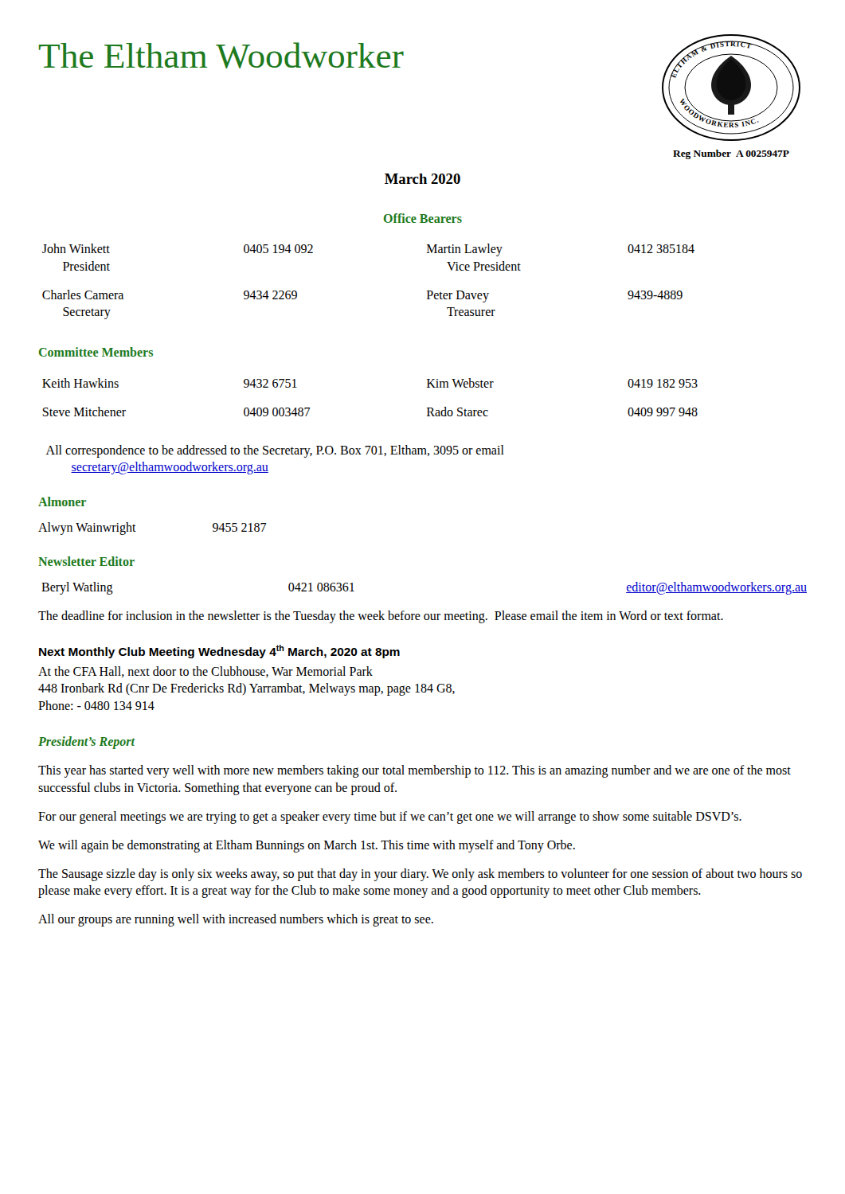ELTHAM & DISTRICT WOODWORKERS INC.
Reg Number A 0025947P
The Eltham Woodworker
March 2020
Office Bearers
| John Winkett President | 0405 194 092 | Martin Lawley Vice President | 0412 385184 |
| Charles Camera Secretary | 9434 2269 | Peter Davey Treasurer | 9439-4889 |
Committee Members
| Keith Hawkins | 9432 6751 | Kim Webster | 0419 182 953 |
| Steve Mitchener | 0409 003487 | Rado Starec | 0409 997 948 |
All correspondence to be addressed to the Secretary, P.O. Box 701, Eltham, 3095 or email secretary@elthamwoodworkers.org.au
Almoner
Alwyn Wainwright 9455 2187
Newsletter Editor
Beryl Watling 0421 086361 editor@elthamwoodworkers.org.au
The deadline for inclusion in the newsletter is the Tuesday the week before our meeting. Please email the item in Word or text format.
Next Monthly Club Meeting Wednesday 4th March, 2020 at 8pm
At the CFA Hall, next door to the Clubhouse, War Memorial Park
448 Ironbark Rd (Cnr De Fredericks Rd) Yarrambat, Melways map, page 184 G8,
Phone: - 0480 134 914
President’s Report
This year has started very well with more new members taking our total membership to 112. This is an amazing number and we are one of the most successful clubs in Victoria. Something that everyone can be proud of.
For our general meetings we are trying to get a speaker every time but if we can’t get one we will arrange to show some suitable DSVD’s.
We will again be demonstrating at Eltham Bunnings on March 1st. This time with myself and Tony Orbe.
The Sausage sizzle day is only six weeks away, so put that day in your diary. We only ask members to volunteer for one session of about two hours so please make every effort. It is a great way for the Club to make some money and a good opportunity to meet other Club members.
All our groups are running well with increased numbers which is great to see.